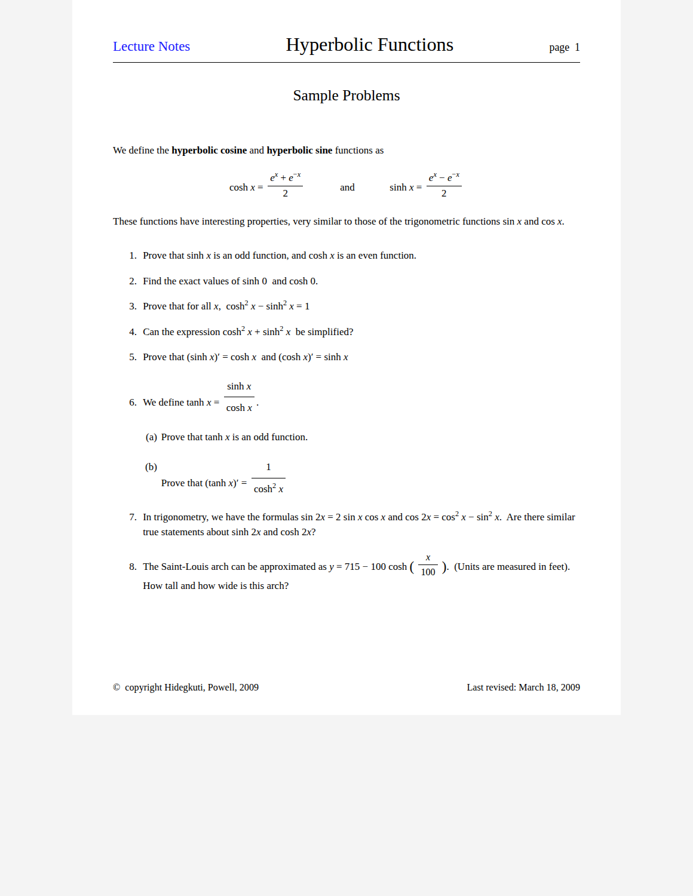Lecture Notes
Hyperbolic Functions
page 1
Sample Problems
We define the hyperbolic cosine and hyperbolic sine functions as
cosh x = ex + e−x 2 and sinh x = ex − e−x 2
These functions have interesting properties, very similar to those of the trigonometric functions sin x and cos x.
Prove that sinh x is an odd function, and cosh x is an even function.
Find the exact values of sinh 0 and cosh 0.
Prove that for all x, cosh2 x − sinh2 x = 1
Can the expression cosh2 x + sinh2 x be simplified?
Prove that (sinh x)′ = cosh x and (cosh x)′ = sinh x
We define tanh x = sinh x cosh x .
Prove that tanh x is an odd function.
Prove that (tanh x)′ = 1 cosh2 x
In trigonometry, we have the formulas sin 2x = 2 sin x cos x and cos 2x = cos2 x − sin2 x. Are there similar true statements about sinh 2x and cosh 2x?
The Saint-Louis arch can be approximated as y = 715 − 100 cosh ( x 100 ). (Units are measured in feet). How tall and how wide is this arch?
© copyright Hidegkuti, Powell, 2009 Last revised: March 18, 2009